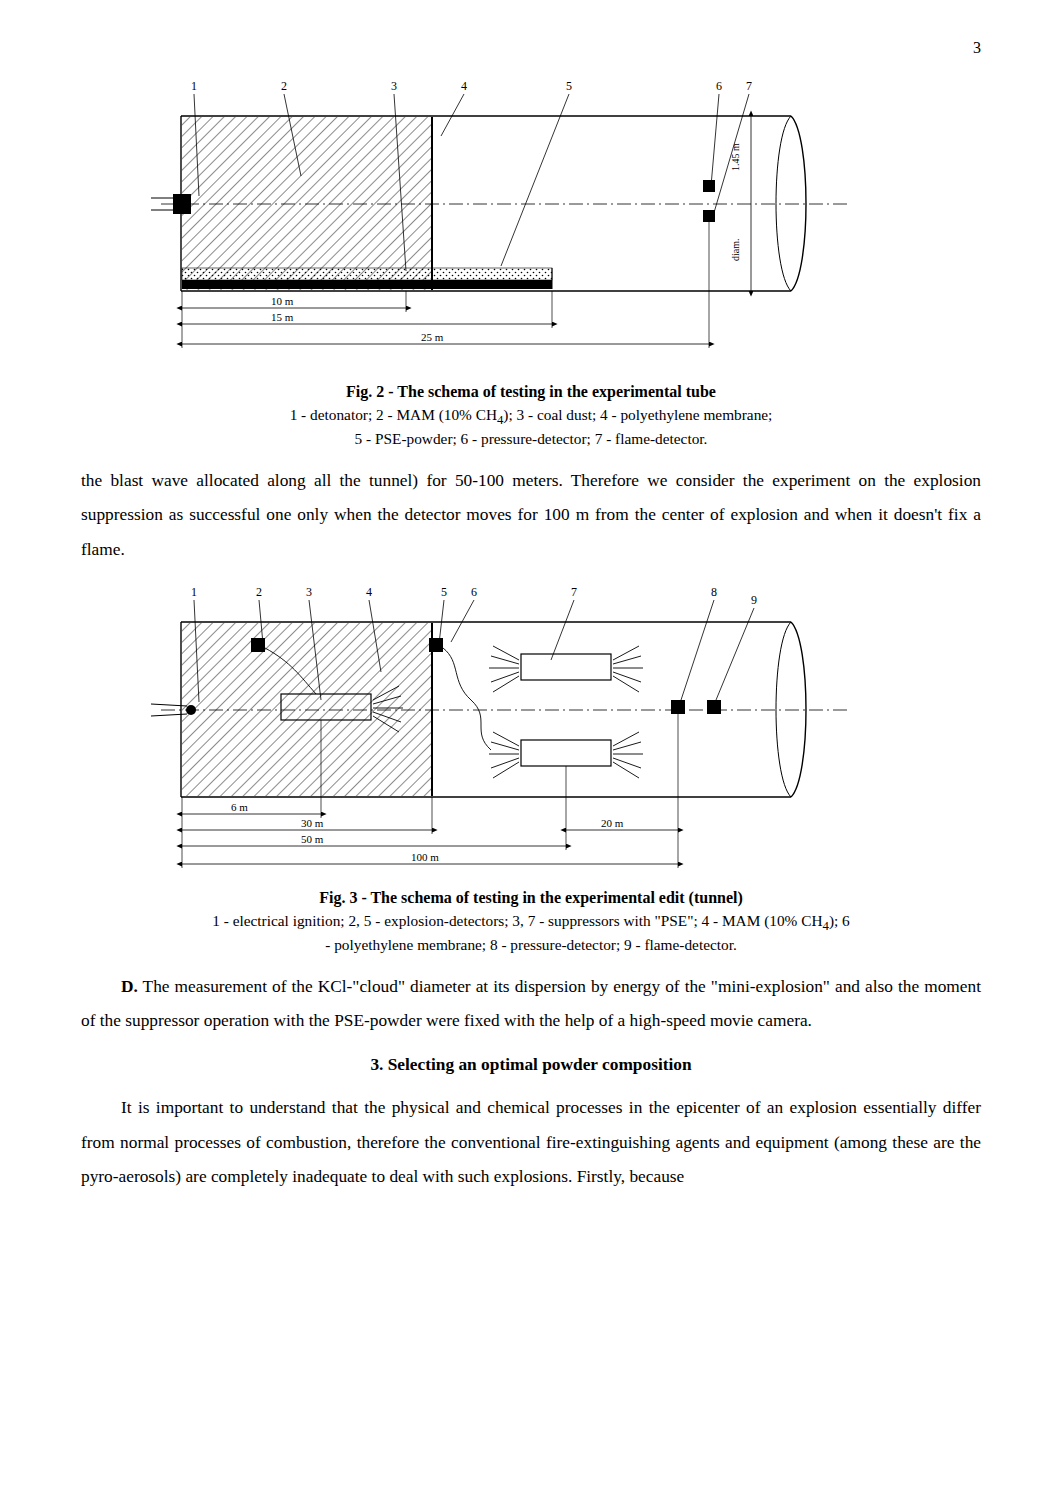3
1 2 3 4 5 6 7 1.45 m diam. 10 m 15 m 25 m
Fig. 2 - The schema of testing in the experimental tube
1 - detonator; 2 - MAM (10% CH4); 3 - coal dust; 4 - polyethylene membrane;
5 - PSE-powder; 6 - pressure-detector; 7 - flame-detector.
the blast wave allocated along all the tunnel) for 50-100 meters. Therefore we consider the experiment on the explosion suppression as successful one only when the detector moves for 100 m from the center of explosion and when it doesn't fix a flame.
1 2 3 4 5 6 7 8 9 6 m 30 m 50 m 20 m 100 m
Fig. 3 - The schema of testing in the experimental edit (tunnel)
1 - electrical ignition; 2, 5 - explosion-detectors; 3, 7 - suppressors with "PSE"; 4 - MAM (10% CH4); 6 - polyethylene membrane; 8 - pressure-detector; 9 - flame-detector.
D. The measurement of the KCl-"cloud" diameter at its dispersion by energy of the "mini-explosion" and also the moment of the suppressor operation with the PSE-powder were fixed with the help of a high-speed movie camera.
3. Selecting an optimal powder composition
It is important to understand that the physical and chemical processes in the epicenter of an explosion essentially differ from normal processes of combustion, therefore the conventional fire-extinguishing agents and equipment (among these are the pyro-aerosols) are completely inadequate to deal with such explosions. Firstly, because